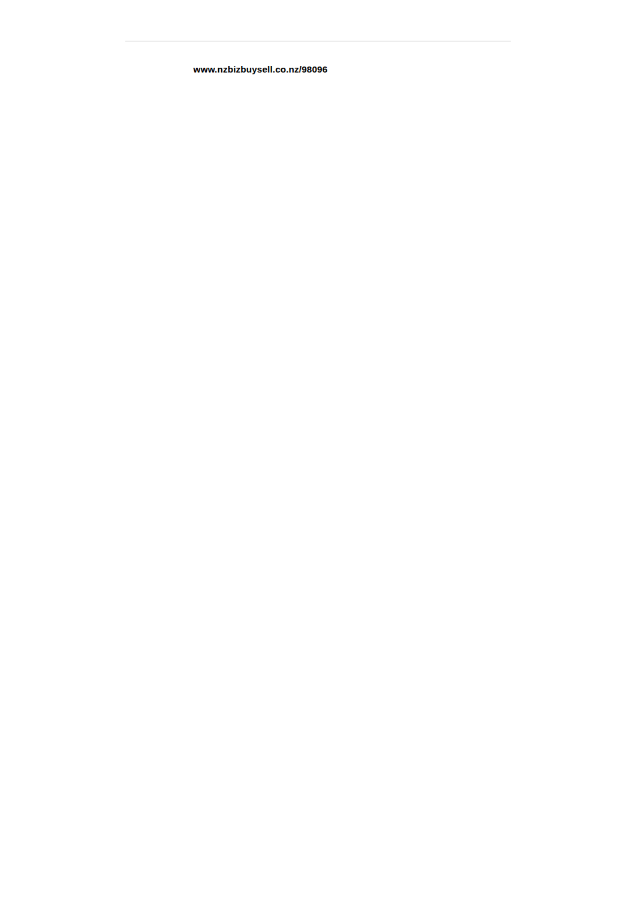www.nzbizbuysell.co.nz/98096